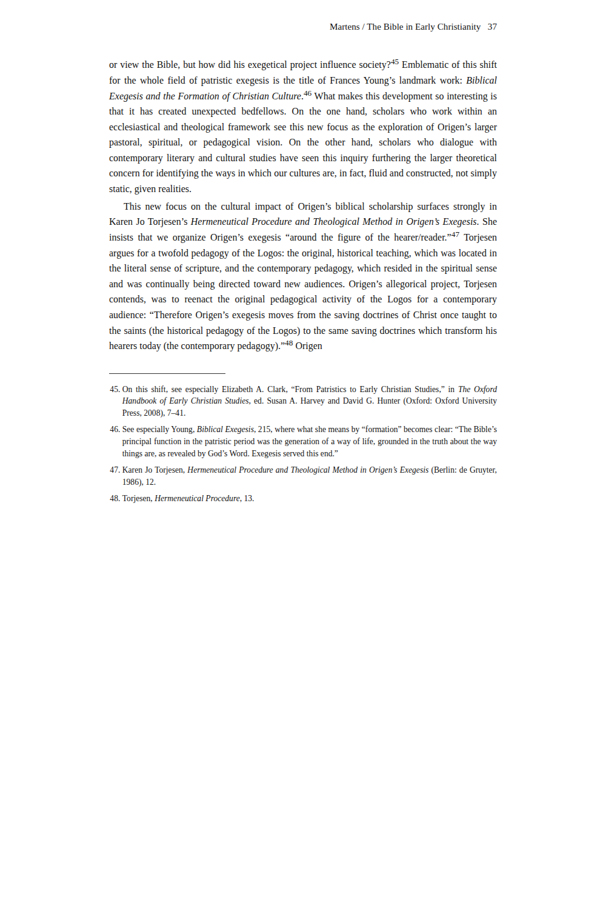Martens / The Bible in Early Christianity37
or view the Bible, but how did his exegetical project influence society?45 Emblematic of this shift for the whole field of patristic exegesis is the title of Frances Young’s landmark work: Biblical Exegesis and the Formation of Christian Culture.46 What makes this development so interesting is that it has created unexpected bedfellows. On the one hand, scholars who work within an ecclesiastical and theological framework see this new focus as the exploration of Origen’s larger pastoral, spiritual, or pedagogical vision. On the other hand, scholars who dialogue with contemporary literary and cultural studies have seen this inquiry furthering the larger theoretical concern for identifying the ways in which our cultures are, in fact, fluid and constructed, not simply static, given realities.
This new focus on the cultural impact of Origen’s biblical scholarship surfaces strongly in Karen Jo Torjesen’s Hermeneutical Procedure and Theological Method in Origen’s Exegesis. She insists that we organize Origen’s exegesis “around the figure of the hearer/reader.”47 Torjesen argues for a twofold pedagogy of the Logos: the original, historical teaching, which was located in the literal sense of scripture, and the contemporary pedagogy, which resided in the spiritual sense and was continually being directed toward new audiences. Origen’s allegorical project, Torjesen contends, was to reenact the original pedagogical activity of the Logos for a contemporary audience: “Therefore Origen’s exegesis moves from the saving doctrines of Christ once taught to the saints (the historical pedagogy of the Logos) to the same saving doctrines which transform his hearers today (the contemporary pedagogy).”48 Origen
On this shift, see especially Elizabeth A. Clark, “From Patristics to Early Christian Studies,” in The Oxford Handbook of Early Christian Studies, ed. Susan A. Harvey and David G. Hunter (Oxford: Oxford University Press, 2008), 7–41.
See especially Young, Biblical Exegesis, 215, where what she means by “formation” becomes clear: “The Bible’s principal function in the patristic period was the generation of a way of life, grounded in the truth about the way things are, as revealed by God’s Word. Exegesis served this end.”
Karen Jo Torjesen, Hermeneutical Procedure and Theological Method in Origen’s Exegesis (Berlin: de Gruyter, 1986), 12.
Torjesen, Hermeneutical Procedure, 13.